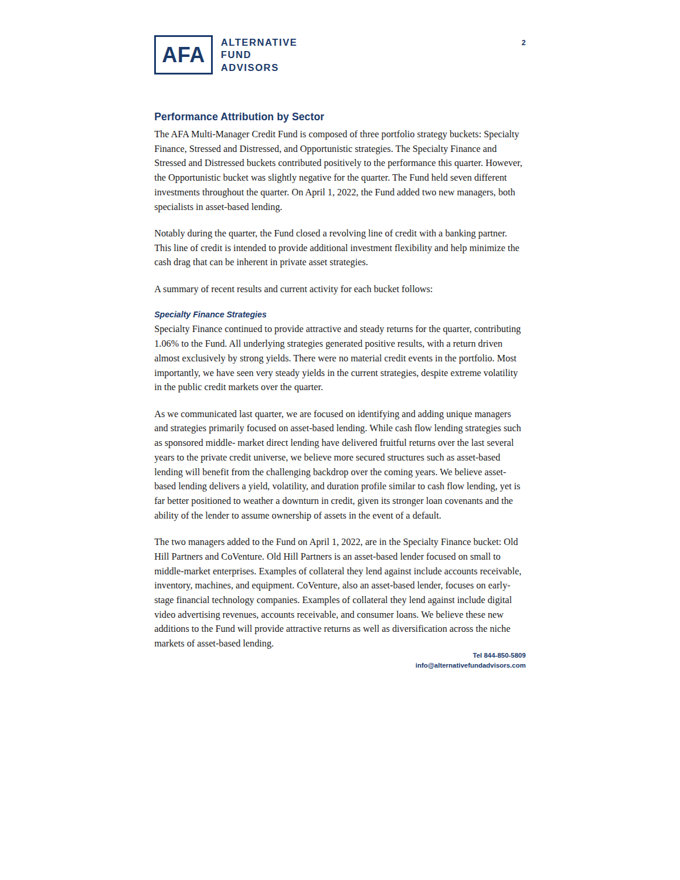AFA
ALTERNATIVE
FUND
ADVISORS
2
Performance Attribution by Sector
The AFA Multi-Manager Credit Fund is composed of three portfolio strategy buckets: Specialty Finance, Stressed and Distressed, and Opportunistic strategies. The Specialty Finance and Stressed and Distressed buckets contributed positively to the performance this quarter. However, the Opportunistic bucket was slightly negative for the quarter. The Fund held seven different investments throughout the quarter. On April 1, 2022, the Fund added two new managers, both specialists in asset-based lending.
Notably during the quarter, the Fund closed a revolving line of credit with a banking partner. This line of credit is intended to provide additional investment flexibility and help minimize the cash drag that can be inherent in private asset strategies.
A summary of recent results and current activity for each bucket follows:
Specialty Finance Strategies
Specialty Finance continued to provide attractive and steady returns for the quarter, contributing 1.06% to the Fund. All underlying strategies generated positive results, with a return driven almost exclusively by strong yields. There were no material credit events in the portfolio. Most importantly, we have seen very steady yields in the current strategies, despite extreme volatility in the public credit markets over the quarter.
As we communicated last quarter, we are focused on identifying and adding unique managers and strategies primarily focused on asset-based lending. While cash flow lending strategies such as sponsored middle- market direct lending have delivered fruitful returns over the last several years to the private credit universe, we believe more secured structures such as asset-based lending will benefit from the challenging backdrop over the coming years. We believe asset-based lending delivers a yield, volatility, and duration profile similar to cash flow lending, yet is far better positioned to weather a downturn in credit, given its stronger loan covenants and the ability of the lender to assume ownership of assets in the event of a default.
The two managers added to the Fund on April 1, 2022, are in the Specialty Finance bucket: Old Hill Partners and CoVenture. Old Hill Partners is an asset-based lender focused on small to middle-market enterprises. Examples of collateral they lend against include accounts receivable, inventory, machines, and equipment. CoVenture, also an asset-based lender, focuses on early-stage financial technology companies. Examples of collateral they lend against include digital video advertising revenues, accounts receivable, and consumer loans. We believe these new additions to the Fund will provide attractive returns as well as diversification across the niche markets of asset-based lending.
Tel 844-850-5809
info@alternativefundadvisors.com